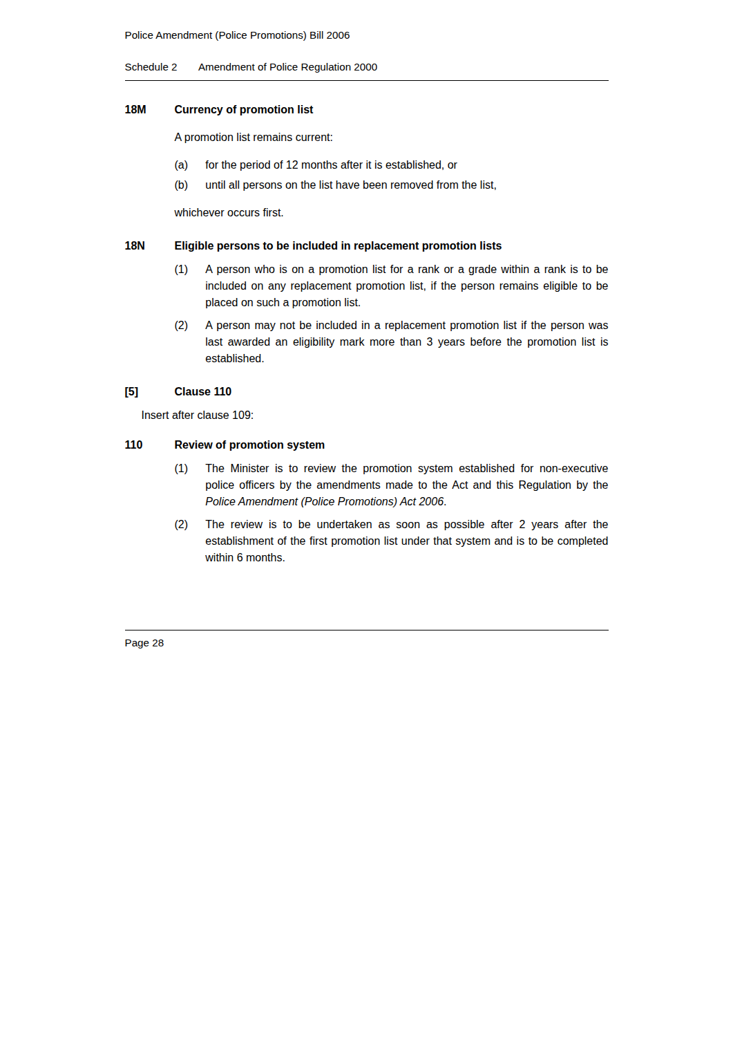Police Amendment (Police Promotions) Bill 2006
Schedule 2 Amendment of Police Regulation 2000
18M Currency of promotion list
A promotion list remains current:
(a) for the period of 12 months after it is established, or
(b) until all persons on the list have been removed from the list,
whichever occurs first.
18N Eligible persons to be included in replacement promotion lists
(1) A person who is on a promotion list for a rank or a grade within a rank is to be included on any replacement promotion list, if the person remains eligible to be placed on such a promotion list.
(2) A person may not be included in a replacement promotion list if the person was last awarded an eligibility mark more than 3 years before the promotion list is established.
[5] Clause 110
Insert after clause 109:
110 Review of promotion system
(1) The Minister is to review the promotion system established for non-executive police officers by the amendments made to the Act and this Regulation by the Police Amendment (Police Promotions) Act 2006.
(2) The review is to be undertaken as soon as possible after 2 years after the establishment of the first promotion list under that system and is to be completed within 6 months.
Page 28